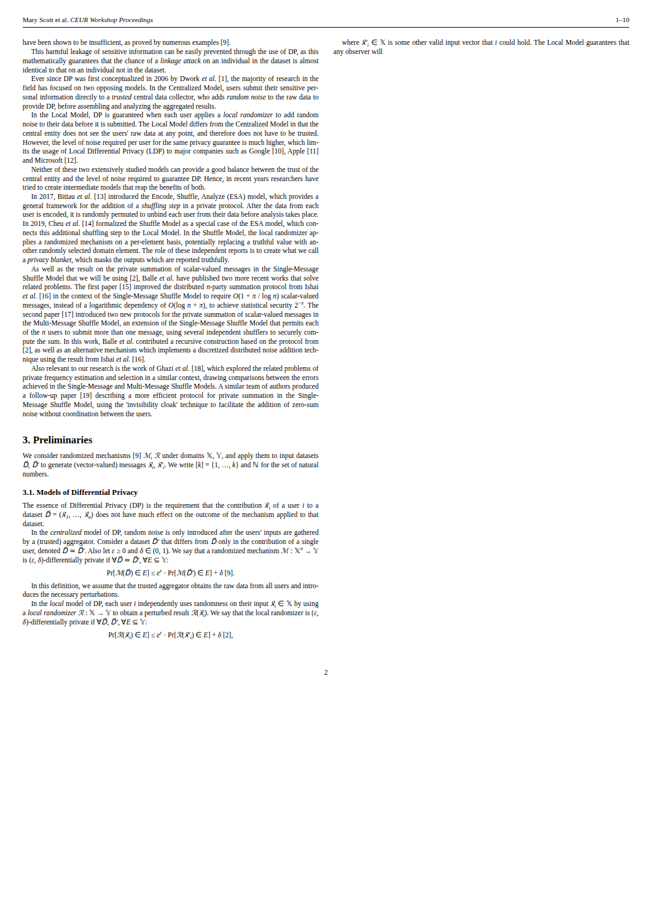Mary Scott et al. CEUR Workshop Proceedings
1–10
have been shown to be insufficient, as proved by numerous examples [9].
This harmful leakage of sensitive information can be easily prevented through the use of DP, as this mathematically guarantees that the chance of a linkage attack on an individual in the dataset is almost identical to that on an individual not in the dataset.
Ever since DP was first conceptualized in 2006 by Dwork et al. [1], the majority of research in the field has focused on two opposing models. In the Centralized Model, users submit their sensitive personal information directly to a trusted central data collector, who adds random noise to the raw data to provide DP, before assembling and analyzing the aggregated results.
In the Local Model, DP is guaranteed when each user applies a local randomizer to add random noise to their data before it is submitted. The Local Model differs from the Centralized Model in that the central entity does not see the users' raw data at any point, and therefore does not have to be trusted. However, the level of noise required per user for the same privacy guarantee is much higher, which limits the usage of Local Differential Privacy (LDP) to major companies such as Google [10], Apple [11] and Microsoft [12].
Neither of these two extensively studied models can provide a good balance between the trust of the central entity and the level of noise required to guarantee DP. Hence, in recent years researchers have tried to create intermediate models that reap the benefits of both.
In 2017, Bittau et al. [13] introduced the Encode, Shuffle, Analyze (ESA) model, which provides a general framework for the addition of a shuffling step in a private protocol. After the data from each user is encoded, it is randomly permuted to unbind each user from their data before analysis takes place. In 2019, Cheu et al. [14] formalized the Shuffle Model as a special case of the ESA model, which connects this additional shuffling step to the Local Model. In the Shuffle Model, the local randomizer applies a randomized mechanism on a per-element basis, potentially replacing a truthful value with another randomly selected domain element. The role of these independent reports is to create what we call a privacy blanket, which masks the outputs which are reported truthfully.
As well as the result on the private summation of scalar-valued messages in the Single-Message Shuffle Model that we will be using [2], Balle et al. have published two more recent works that solve related problems. The first paper [15] improved the distributed n-party summation protocol from Ishai et al. [16] in the context of the Single-Message Shuffle Model to require O(1 + π / log n) scalar-valued messages, instead of a logarithmic dependency of O(log n + π), to achieve statistical security 2−π. The second paper [17] introduced two new protocols for the private summation of scalar-valued messages in the Multi-Message Shuffle Model, an extension of the Single-Message Shuffle Model that permits each of the n users to submit more than one message, using several independent shufflers to securely compute the sum. In this work, Balle et al. contributed a recursive construction based on the protocol from [2], as well as an alternative mechanism which implements a discretized distributed noise addition technique using the result from Ishai et al. [16].
Also relevant to our research is the work of Ghazi et al. [18], which explored the related problems of private frequency estimation and selection in a similar context, drawing comparisons between the errors achieved in the Single-Message and Multi-Message Shuffle Models. A similar team of authors produced a follow-up paper [19] describing a more efficient protocol for private summation in the Single-Message Shuffle Model, using the 'invisibility cloak' technique to facilitate the addition of zero-sum noise without coordination between the users.
3. Preliminaries
We consider randomized mechanisms [9] ℳ, ℛ under domains 𝕏, 𝕐, and apply them to input datasets D⃗, D⃗′ to generate (vector-valued) messages x⃗i, x⃗′i. We write [k] = {1, …, k} and ℕ for the set of natural numbers.
3.1. Models of Differential Privacy
The essence of Differential Privacy (DP) is the requirement that the contribution x⃗i of a user i to a dataset D⃗ = (x⃗1, …, x⃗n) does not have much effect on the outcome of the mechanism applied to that dataset.
In the centralized model of DP, random noise is only introduced after the users' inputs are gathered by a (trusted) aggregator. Consider a dataset D⃗′ that differs from D⃗ only in the contribution of a single user, denoted D⃗ ≃ D⃗′. Also let ε ≥ 0 and δ ∈ (0, 1). We say that a randomized mechanism ℳ : 𝕏n → 𝕐 is (ε, δ)-differentially private if ∀D⃗ ≃ D⃗′, ∀E ⊆ 𝕐:
Pr[ℳ(D⃗) ∈ E] ≤ eε · Pr[ℳ(D⃗′) ∈ E] + δ [9].
In this definition, we assume that the trusted aggregator obtains the raw data from all users and introduces the necessary perturbations.
In the local model of DP, each user i independently uses randomness on their input x⃗i ∈ 𝕏 by using a local randomizer ℛ : 𝕏 → 𝕐 to obtain a perturbed result ℛ(x⃗i). We say that the local randomizer is (ε, δ)-differentially private if ∀D⃗, D⃗′, ∀E ⊆ 𝕐:
Pr[ℛ(x⃗i) ∈ E] ≤ eε · Pr[ℛ(x⃗′i) ∈ E] + δ [2],
where x⃗′i ∈ 𝕏 is some other valid input vector that i could hold. The Local Model guarantees that any observer will
2